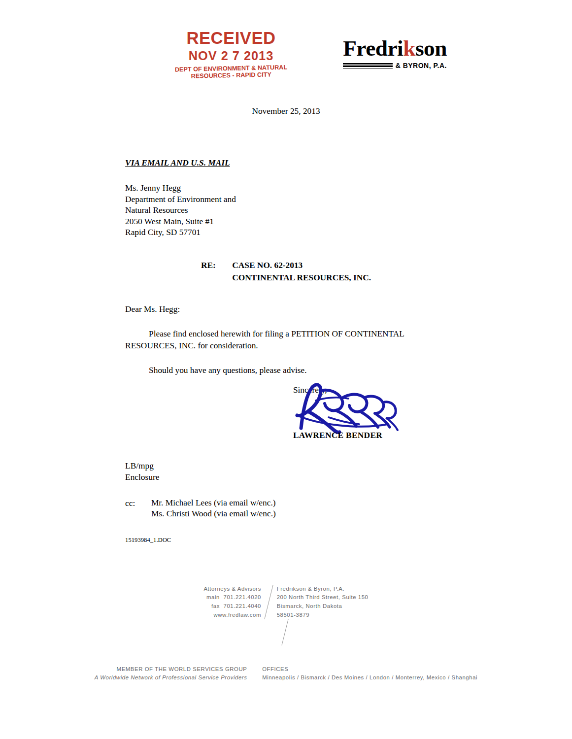RECEIVED
NOV 2 7 2013
DEPT OF ENVIRONMENT & NATURAL
RESOURCES - RAPID CITY
Fredrikson
& BYRON, P.A.
November 25, 2013
VIA EMAIL AND U.S. MAIL
Ms. Jenny Hegg
Department of Environment and
Natural Resources
2050 West Main, Suite #1
Rapid City, SD 57701
| RE: | CASE NO. 62-2013 |
| | CONTINENTAL RESOURCES, INC. |
Dear Ms. Hegg:
Please find enclosed herewith for filing a PETITION OF CONTINENTAL RESOURCES, INC. for consideration.
Should you have any questions, please advise.
Sincerely,
LAWRENCE BENDER
LB/mpg
Enclosure
cc:
Mr. Michael Lees (via email w/enc.)
Ms. Christi Wood (via email w/enc.)
15193984_1.DOC
Attorneys & Advisors
main 701.221.4020
fax 701.221.4040
www.fredlaw.com
Fredrikson & Byron, P.A.
200 North Third Street, Suite 150
Bismarck, North Dakota
58501-3879
MEMBER OF THE WORLD SERVICES GROUP
A Worldwide Network of Professional Service Providers
OFFICES
Minneapolis / Bismarck / Des Moines / London / Monterrey, Mexico / Shanghai